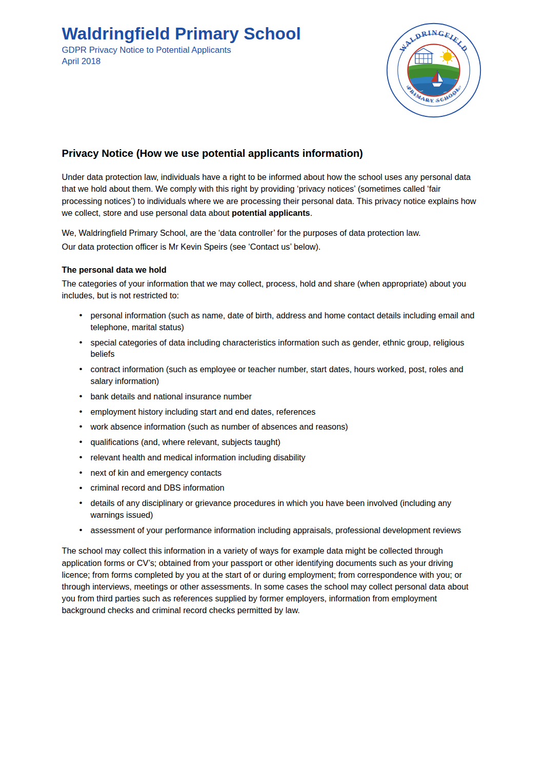Waldringfield Primary School
GDPR Privacy Notice to Potential Applicants
April 2018
WALDRINGFIELD PRIMARY SCHOOL We care, we share, we learn together
Privacy Notice (How we use potential applicants information)
Under data protection law, individuals have a right to be informed about how the school uses any personal data that we hold about them. We comply with this right by providing ‘privacy notices’ (sometimes called ‘fair processing notices’) to individuals where we are processing their personal data. This privacy notice explains how we collect, store and use personal data about potential applicants.
We, Waldringfield Primary School, are the ‘data controller’ for the purposes of data protection law.
Our data protection officer is Mr Kevin Speirs (see ‘Contact us’ below).
The personal data we hold
The categories of your information that we may collect, process, hold and share (when appropriate) about you includes, but is not restricted to:
personal information (such as name, date of birth, address and home contact details including email and telephone, marital status)
special categories of data including characteristics information such as gender, ethnic group, religious beliefs
contract information (such as employee or teacher number, start dates, hours worked, post, roles and salary information)
bank details and national insurance number
employment history including start and end dates, references
work absence information (such as number of absences and reasons)
qualifications (and, where relevant, subjects taught)
relevant health and medical information including disability
next of kin and emergency contacts
criminal record and DBS information
details of any disciplinary or grievance procedures in which you have been involved (including any warnings issued)
assessment of your performance information including appraisals, professional development reviews
The school may collect this information in a variety of ways for example data might be collected through application forms or CV’s; obtained from your passport or other identifying documents such as your driving licence; from forms completed by you at the start of or during employment; from correspondence with you; or through interviews, meetings or other assessments. In some cases the school may collect personal data about you from third parties such as references supplied by former employers, information from employment background checks and criminal record checks permitted by law.